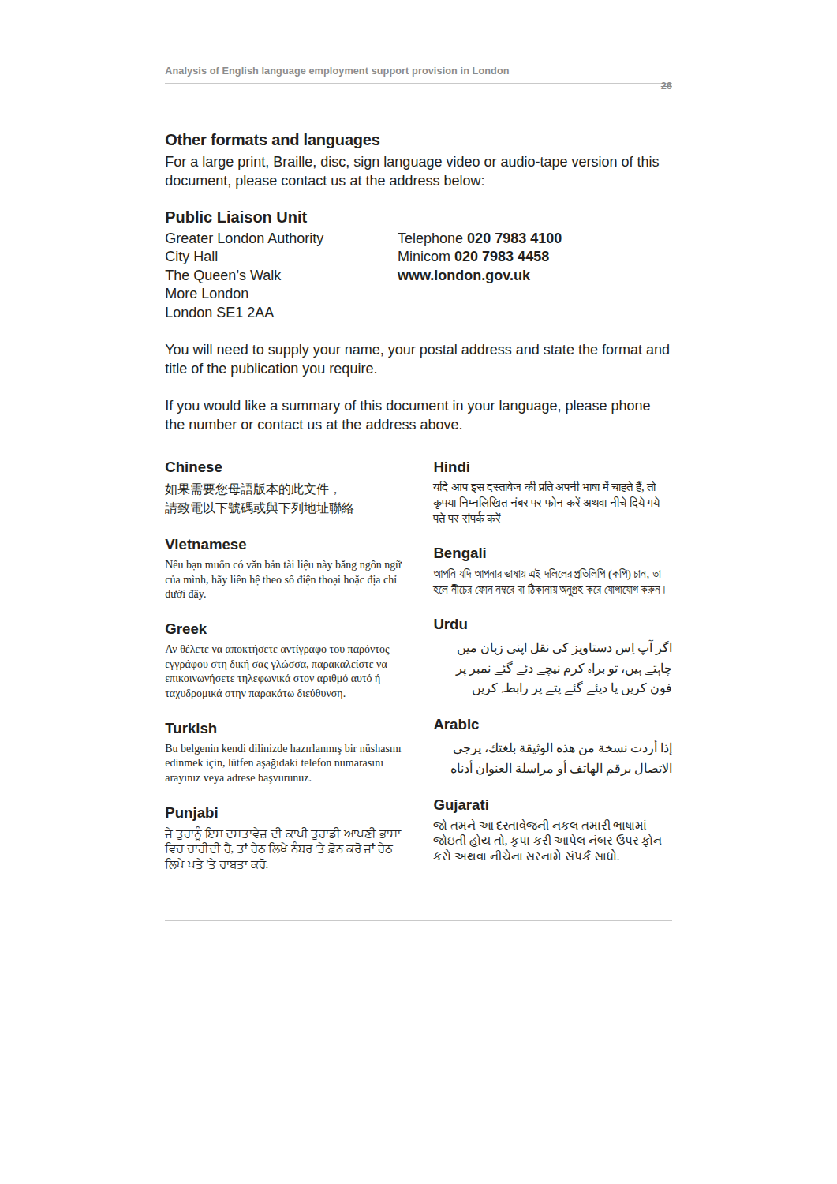Analysis of English language employment support provision in London
26
Other formats and languages
For a large print, Braille, disc, sign language video or audio-tape version of this document, please contact us at the address below:
Public Liaison Unit
| Greater London Authority | Telephone 020 7983 4100 |
| City Hall | Minicom 020 7983 4458 |
| The Queen’s Walk | www.london.gov.uk |
| More London | |
| London SE1 2AA | |
You will need to supply your name, your postal address and state the format and title of the publication you require.
If you would like a summary of this document in your language, please phone the number or contact us at the address above.
Chinese
如果需要您母語版本的此文件，
請致電以下號碼或與下列地址聯絡
Vietnamese
Nếu bạn muốn có văn bản tài liệu này bằng ngôn ngữ của mình, hãy liên hệ theo số điện thoại hoặc địa chỉ dưới đây.
Greek
Αν θέλετε να αποκτήσετε αντίγραφο του παρόντος εγγράφου στη δική σας γλώσσα, παρακαλείστε να επικοινωνήσετε τηλεφωνικά στον αριθμό αυτό ή ταχυδρομικά στην παρακάτω διεύθυνση.
Turkish
Bu belgenin kendi dilinizde hazırlanmış bir nüshasını edinmek için, lütfen aşağıdaki telefon numarasını arayınız veya adrese başvurunuz.
Punjabi
ਜੇ ਤੁਹਾਨੂੰ ਇਸ ਦਸਤਾਵੇਜ਼ ਦੀ ਕਾਪੀ ਤੁਹਾਡੀ ਆਪਣੀ ਭਾਸ਼ਾ ਵਿਚ ਚਾਹੀਦੀ ਹੈ, ਤਾਂ ਹੇਠ ਲਿਖੇ ਨੰਬਰ 'ਤੇ ਫ਼ੋਨ ਕਰੋ ਜਾਂ ਹੇਠ ਲਿਖੇ ਪਤੇ 'ਤੇ ਰਾਬਤਾ ਕਰੋ.
Hindi
यदि आप इस दस्तावेज की प्रति अपनी भाषा में चाहते हैं, तो कृपया निम्नलिखित नंबर पर फोन करें अथवा नीचे दिये गये पते पर संपर्क करें
Bengali
আপনি যদি আপনার ভাষায় এই দলিলের প্রতিলিপি (কপি) চান, তা হলে নীচের ফোন নম্বরে বা ঠিকানায় অনুগ্রহ করে যোগাযোগ করুন।
Urdu
اگر آپ اِس دستاویز کی نقل اپنی زبان میں چاہتے ہیں، تو براہ کرم نیچے دئے گئے نمبر پر فون کریں یا دیئے گئے پتے پر رابطہ کریں
Arabic
إذا أردت نسخة من هذه الوثيقة بلغتك، يرجى الاتصال برقم الهاتف أو مراسلة العنوان أدناه
Gujarati
જો તમને આ દસ્તાવેજની નકલ તમારી ભાષામાં જોઇતી હોય તો, કૃપા કરી આપેલ નંબર ઉપર ફોન કરો અથવા નીચેના સરનામે સંપર્ક સાધો.